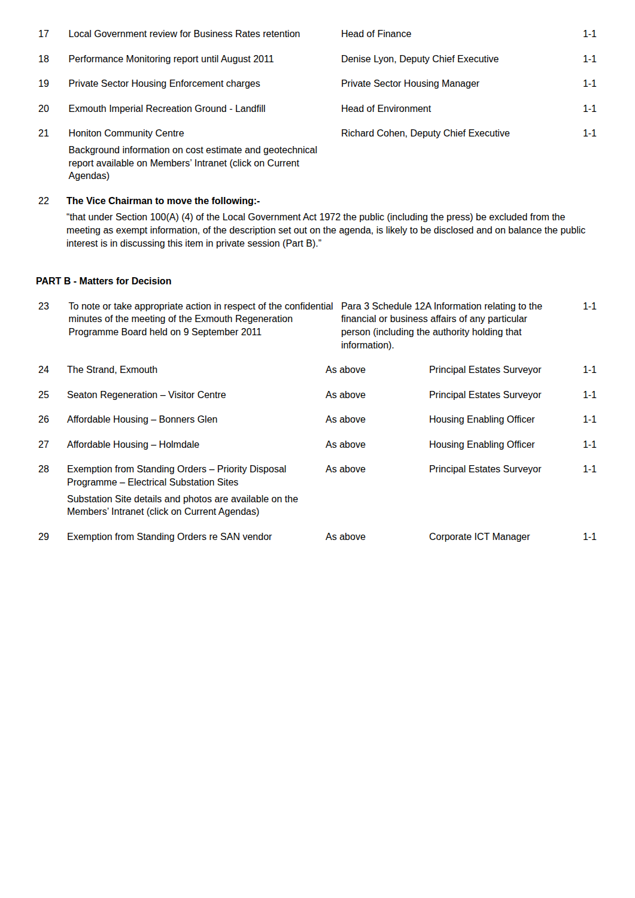| 17 | Local Government review for Business Rates retention | Head of Finance | 1-1 |
| 18 | Performance Monitoring report until August 2011 | Denise Lyon, Deputy Chief Executive | 1-1 |
| 19 | Private Sector Housing Enforcement charges | Private Sector Housing Manager | 1-1 |
| 20 | Exmouth Imperial Recreation Ground - Landfill | Head of Environment | 1-1 |
| 21 | Honiton Community Centre Background information on cost estimate and geotechnical report available on Members’ Intranet (click on Current Agendas) | Richard Cohen, Deputy Chief Executive | 1-1 |
| 22 | The Vice Chairman to move the following:- “that under Section 100(A) (4) of the Local Government Act 1972 the public (including the press) be excluded from the meeting as exempt information, of the description set out on the agenda, is likely to be disclosed and on balance the public interest is in discussing this item in private session (Part B).” |
PART B - Matters for Decision
| 23 | To note or take appropriate action in respect of the confidential minutes of the meeting of the Exmouth Regeneration Programme Board held on 9 September 2011 | Para 3 Schedule 12A Information relating to the financial or business affairs of any particular person (including the authority holding that information). | 1-1 |
| 24 | The Strand, Exmouth | As above | Principal Estates Surveyor | 1-1 |
| 25 | Seaton Regeneration – Visitor Centre | As above | Principal Estates Surveyor | 1-1 |
| 26 | Affordable Housing – Bonners Glen | As above | Housing Enabling Officer | 1-1 |
| 27 | Affordable Housing – Holmdale | As above | Housing Enabling Officer | 1-1 |
| 28 | Exemption from Standing Orders – Priority Disposal Programme – Electrical Substation Sites Substation Site details and photos are available on the Members’ Intranet (click on Current Agendas) | As above | Principal Estates Surveyor | 1-1 |
| 29 | Exemption from Standing Orders re SAN vendor | As above | Corporate ICT Manager | 1-1 |